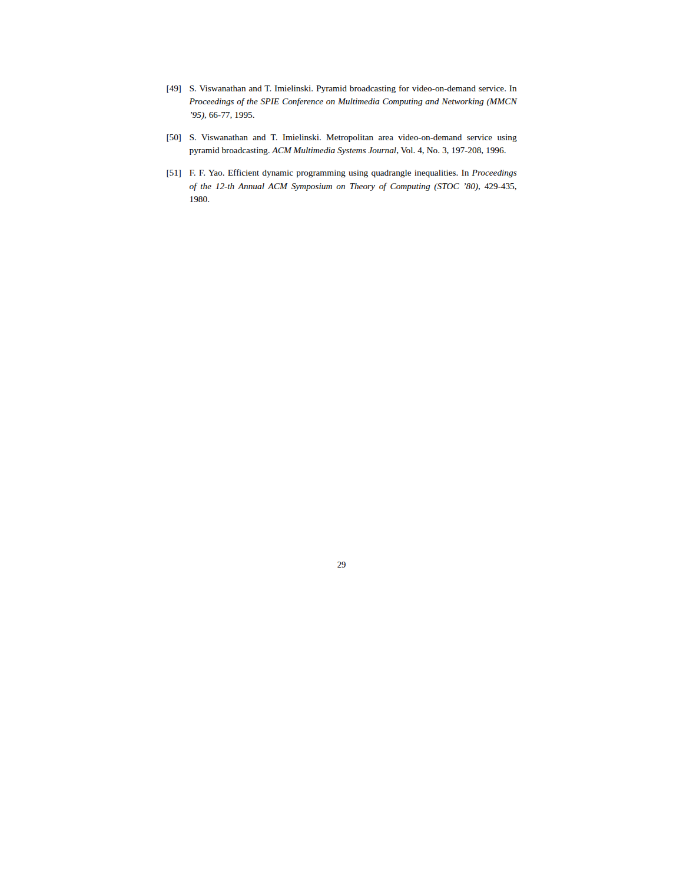[49] S. Viswanathan and T. Imielinski. Pyramid broadcasting for video-on-demand service. In Proceedings of the SPIE Conference on Multimedia Computing and Networking (MMCN ’95), 66-77, 1995.
[50] S. Viswanathan and T. Imielinski. Metropolitan area video-on-demand service using pyramid broadcasting. ACM Multimedia Systems Journal, Vol. 4, No. 3, 197-208, 1996.
[51] F. F. Yao. Efficient dynamic programming using quadrangle inequalities. In Proceedings of the 12-th Annual ACM Symposium on Theory of Computing (STOC ’80), 429-435, 1980.
29